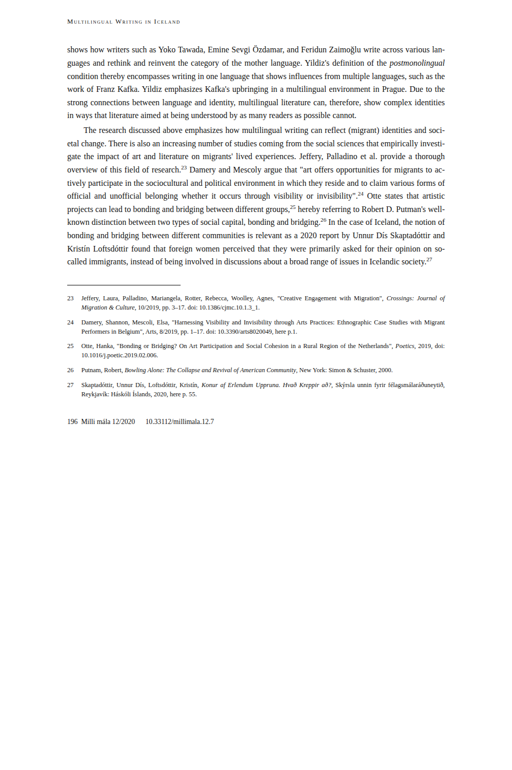Multilingual Writing in Iceland
shows how writers such as Yoko Tawada, Emine Sevgi Özdamar, and Feridun Zaimoğlu write across various languages and rethink and reinvent the category of the mother language. Yildiz's definition of the postmonolingual condition thereby encompasses writing in one language that shows influences from multiple languages, such as the work of Franz Kafka. Yildiz emphasizes Kafka's upbringing in a multilingual environment in Prague. Due to the strong connections between language and identity, multilingual literature can, therefore, show complex identities in ways that literature aimed at being understood by as many readers as possible cannot.
The research discussed above emphasizes how multilingual writing can reflect (migrant) identities and societal change. There is also an increasing number of studies coming from the social sciences that empirically investigate the impact of art and literature on migrants' lived experiences. Jeffery, Palladino et al. provide a thorough overview of this field of research.23 Damery and Mescoly argue that "art offers opportunities for migrants to actively participate in the sociocultural and political environment in which they reside and to claim various forms of official and unofficial belonging whether it occurs through visibility or invisibility".24 Otte states that artistic projects can lead to bonding and bridging between different groups,25 hereby referring to Robert D. Putman's well-known distinction between two types of social capital, bonding and bridging.26 In the case of Iceland, the notion of bonding and bridging between different communities is relevant as a 2020 report by Unnur Dís Skaptadóttir and Kristín Loftsdóttir found that foreign women perceived that they were primarily asked for their opinion on so-called immigrants, instead of being involved in discussions about a broad range of issues in Icelandic society.27
Jeffery, Laura, Palladino, Mariangela, Rotter, Rebecca, Woolley, Agnes, "Creative Engagement with Migration", Crossings: Journal of Migration & Culture, 10/2019, pp. 3–17. doi: 10.1386/cjmc.10.1.3_1.
Damery, Shannon, Mescoli, Elsa, "Harnessing Visibility and Invisibility through Arts Practices: Ethnographic Case Studies with Migrant Performers in Belgium", Arts, 8/2019, pp. 1–17. doi: 10.3390/arts8020049, here p.1.
Otte, Hanka, "Bonding or Bridging? On Art Participation and Social Cohesion in a Rural Region of the Netherlands", Poetics, 2019, doi: 10.1016/j.poetic.2019.02.006.
Putnam, Robert, Bowling Alone: The Collapse and Revival of American Community, New York: Simon & Schuster, 2000.
Skaptadóttir, Unnur Dís, Loftsdóttir, Kristín, Konur af Erlendum Uppruna. Hvað Kreppir að?, Skýrsla unnin fyrir félagsmálaráðuneytið, Reykjavík: Háskóli Íslands, 2020, here p. 55.
196 Milli mála 12/2020 10.33112/millimala.12.7